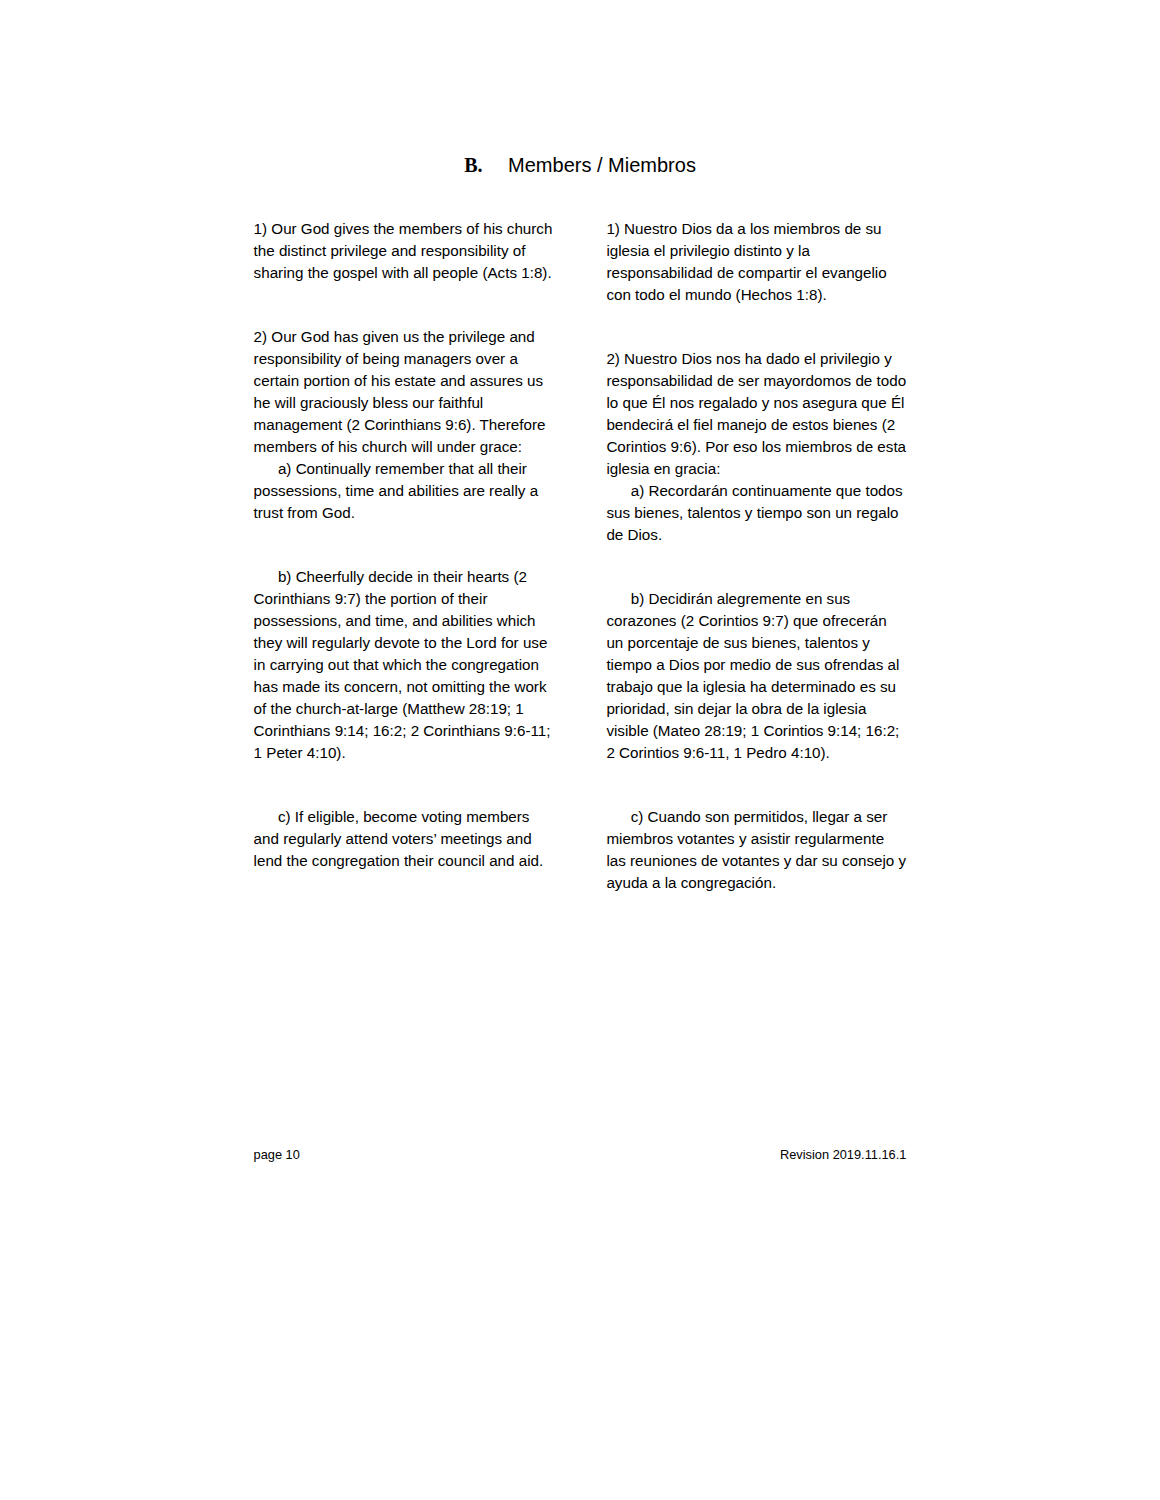B. Members / Miembros
1) Our God gives the members of his church the distinct privilege and responsibility of sharing the gospel with all people (Acts 1:8).
2) Our God has given us the privilege and responsibility of being managers over a certain portion of his estate and assures us he will graciously bless our faithful management (2 Corinthians 9:6). Therefore members of his church will under grace:
a) Continually remember that all their possessions, time and abilities are really a trust from God.
b) Cheerfully decide in their hearts (2 Corinthians 9:7) the portion of their possessions, and time, and abilities which they will regularly devote to the Lord for use in carrying out that which the congregation has made its concern, not omitting the work of the church-at-large (Matthew 28:19; 1 Corinthians 9:14; 16:2; 2 Corinthians 9:6-11; 1 Peter 4:10).
c) If eligible, become voting members and regularly attend voters’ meetings and lend the congregation their council and aid.
1) Nuestro Dios da a los miembros de su iglesia el privilegio distinto y la responsabilidad de compartir el evangelio con todo el mundo (Hechos 1:8).
2) Nuestro Dios nos ha dado el privilegio y responsabilidad de ser mayordomos de todo lo que Él nos regalado y nos asegura que Él bendecirá el fiel manejo de estos bienes (2 Corintios 9:6). Por eso los miembros de esta iglesia en gracia:
a) Recordarán continuamente que todos sus bienes, talentos y tiempo son un regalo de Dios.
b) Decidirán alegremente en sus corazones (2 Corintios 9:7) que ofrecerán un porcentaje de sus bienes, talentos y tiempo a Dios por medio de sus ofrendas al trabajo que la iglesia ha determinado es su prioridad, sin dejar la obra de la iglesia visible (Mateo 28:19; 1 Corintios 9:14; 16:2; 2 Corintios 9:6-11, 1 Pedro 4:10).
c) Cuando son permitidos, llegar a ser miembros votantes y asistir regularmente las reuniones de votantes y dar su consejo y ayuda a la congregación.
page 10 Revision 2019.11.16.1